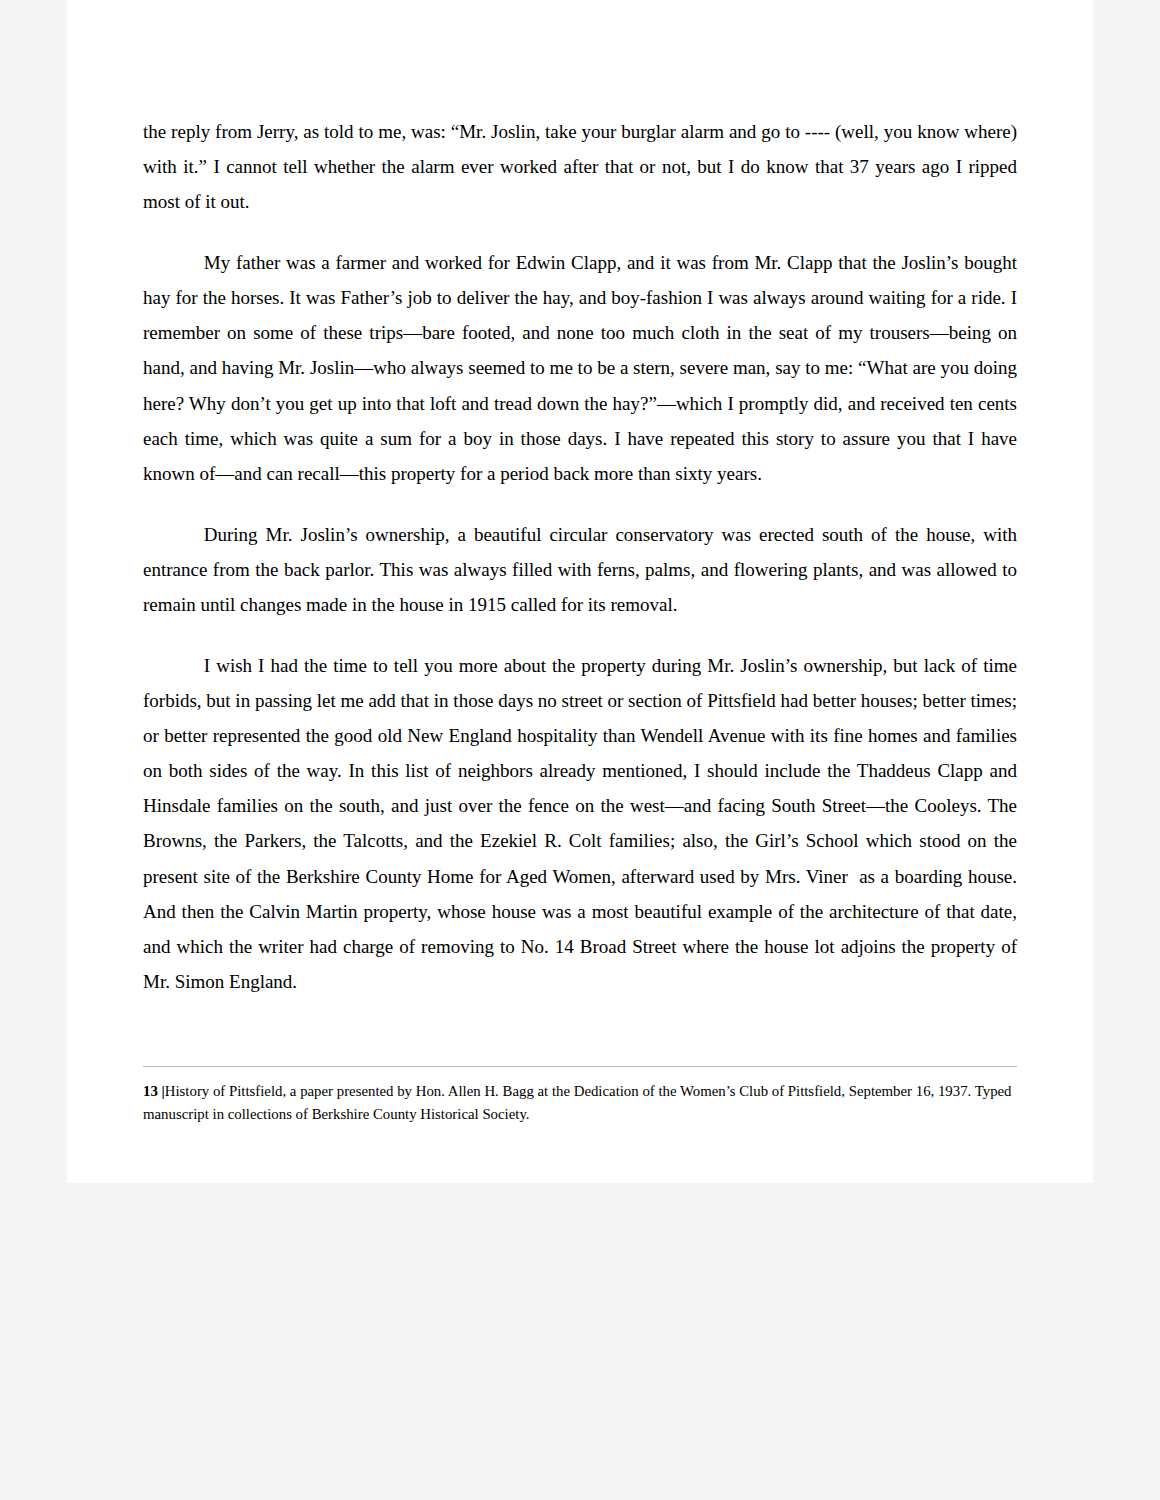the reply from Jerry, as told to me, was: “Mr. Joslin, take your burglar alarm and go to ---- (well, you know where) with it.” I cannot tell whether the alarm ever worked after that or not, but I do know that 37 years ago I ripped most of it out.
My father was a farmer and worked for Edwin Clapp, and it was from Mr. Clapp that the Joslin’s bought hay for the horses. It was Father’s job to deliver the hay, and boy-fashion I was always around waiting for a ride. I remember on some of these trips—bare footed, and none too much cloth in the seat of my trousers—being on hand, and having Mr. Joslin—who always seemed to me to be a stern, severe man, say to me: “What are you doing here? Why don’t you get up into that loft and tread down the hay?”—which I promptly did, and received ten cents each time, which was quite a sum for a boy in those days. I have repeated this story to assure you that I have known of—and can recall—this property for a period back more than sixty years.
During Mr. Joslin’s ownership, a beautiful circular conservatory was erected south of the house, with entrance from the back parlor. This was always filled with ferns, palms, and flowering plants, and was allowed to remain until changes made in the house in 1915 called for its removal.
I wish I had the time to tell you more about the property during Mr. Joslin’s ownership, but lack of time forbids, but in passing let me add that in those days no street or section of Pittsfield had better houses; better times; or better represented the good old New England hospitality than Wendell Avenue with its fine homes and families on both sides of the way. In this list of neighbors already mentioned, I should include the Thaddeus Clapp and Hinsdale families on the south, and just over the fence on the west—and facing South Street—the Cooleys. The Browns, the Parkers, the Talcotts, and the Ezekiel R. Colt families; also, the Girl’s School which stood on the present site of the Berkshire County Home for Aged Women, afterward used by Mrs. Viner as a boarding house. And then the Calvin Martin property, whose house was a most beautiful example of the architecture of that date, and which the writer had charge of removing to No. 14 Broad Street where the house lot adjoins the property of Mr. Simon England.
13 |History of Pittsfield, a paper presented by Hon. Allen H. Bagg at the Dedication of the Women’s Club of Pittsfield, September 16, 1937. Typed manuscript in collections of Berkshire County Historical Society.